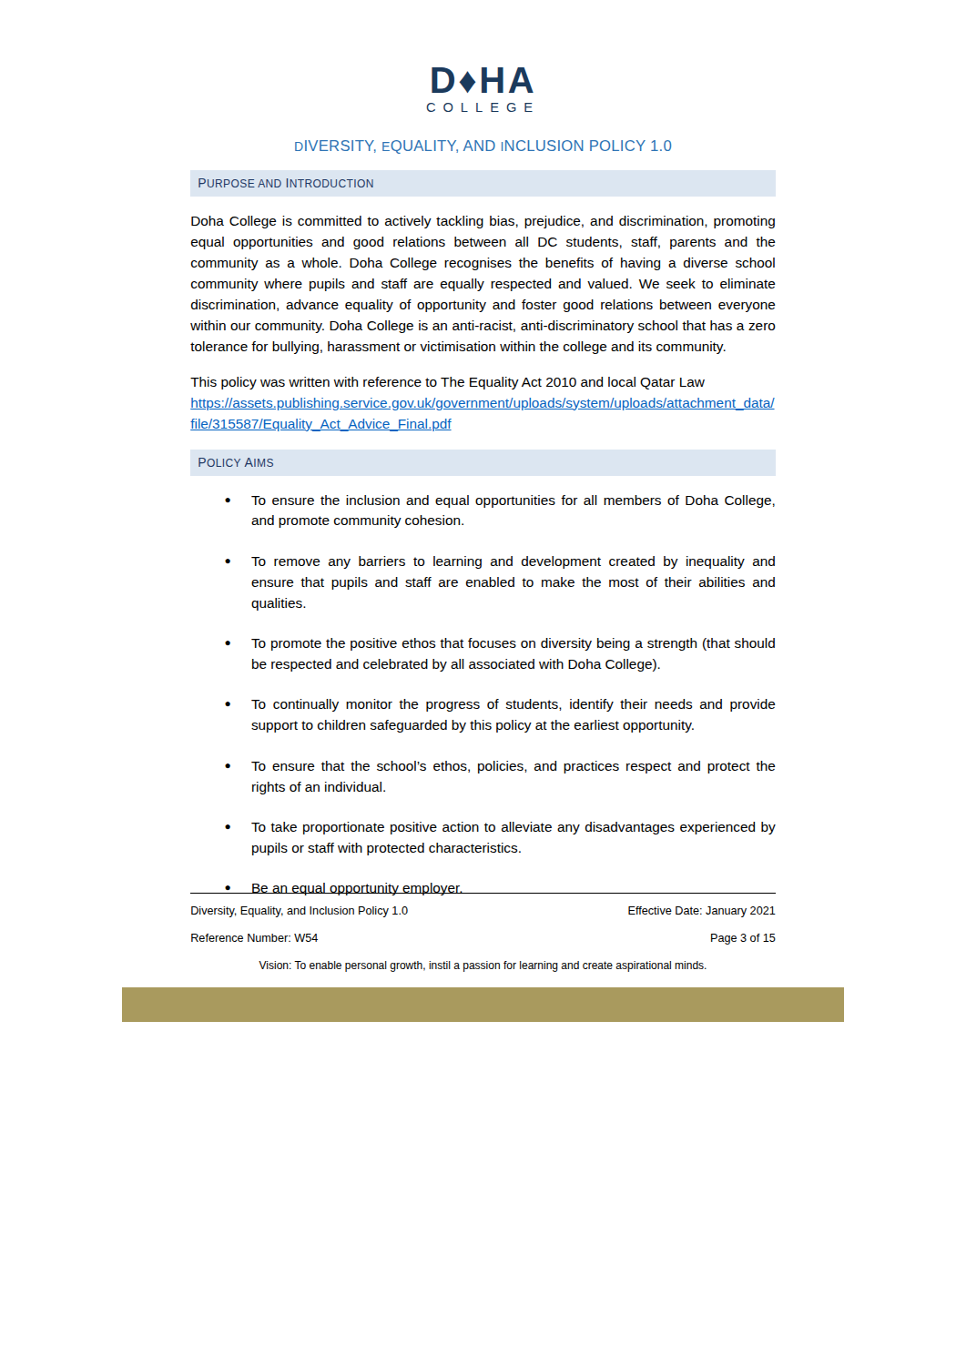D♦HA
COLLEGE
DIVERSITY, EQUALITY, AND INCLUSION POLICY 1.0
PURPOSE AND INTRODUCTION
Doha College is committed to actively tackling bias, prejudice, and discrimination, promoting equal opportunities and good relations between all DC students, staff, parents and the community as a whole. Doha College recognises the benefits of having a diverse school community where pupils and staff are equally respected and valued. We seek to eliminate discrimination, advance equality of opportunity and foster good relations between everyone within our community. Doha College is an anti-racist, anti-discriminatory school that has a zero tolerance for bullying, harassment or victimisation within the college and its community.
This policy was written with reference to The Equality Act 2010 and local Qatar Law
https://assets.publishing.service.gov.uk/government/uploads/system/uploads/attachment_data/file/315587/Equality_Act_Advice_Final.pdf
POLICY AIMS
To ensure the inclusion and equal opportunities for all members of Doha College, and promote community cohesion.
To remove any barriers to learning and development created by inequality and ensure that pupils and staff are enabled to make the most of their abilities and qualities.
To promote the positive ethos that focuses on diversity being a strength (that should be respected and celebrated by all associated with Doha College).
To continually monitor the progress of students, identify their needs and provide support to children safeguarded by this policy at the earliest opportunity.
To ensure that the school’s ethos, policies, and practices respect and protect the rights of an individual.
To take proportionate positive action to alleviate any disadvantages experienced by pupils or staff with protected characteristics.
Be an equal opportunity employer.
Diversity, Equality, and Inclusion Policy 1.0 Effective Date: January 2021
Reference Number: W54 Page 3 of 15
Vision: To enable personal growth, instil a passion for learning and create aspirational minds.